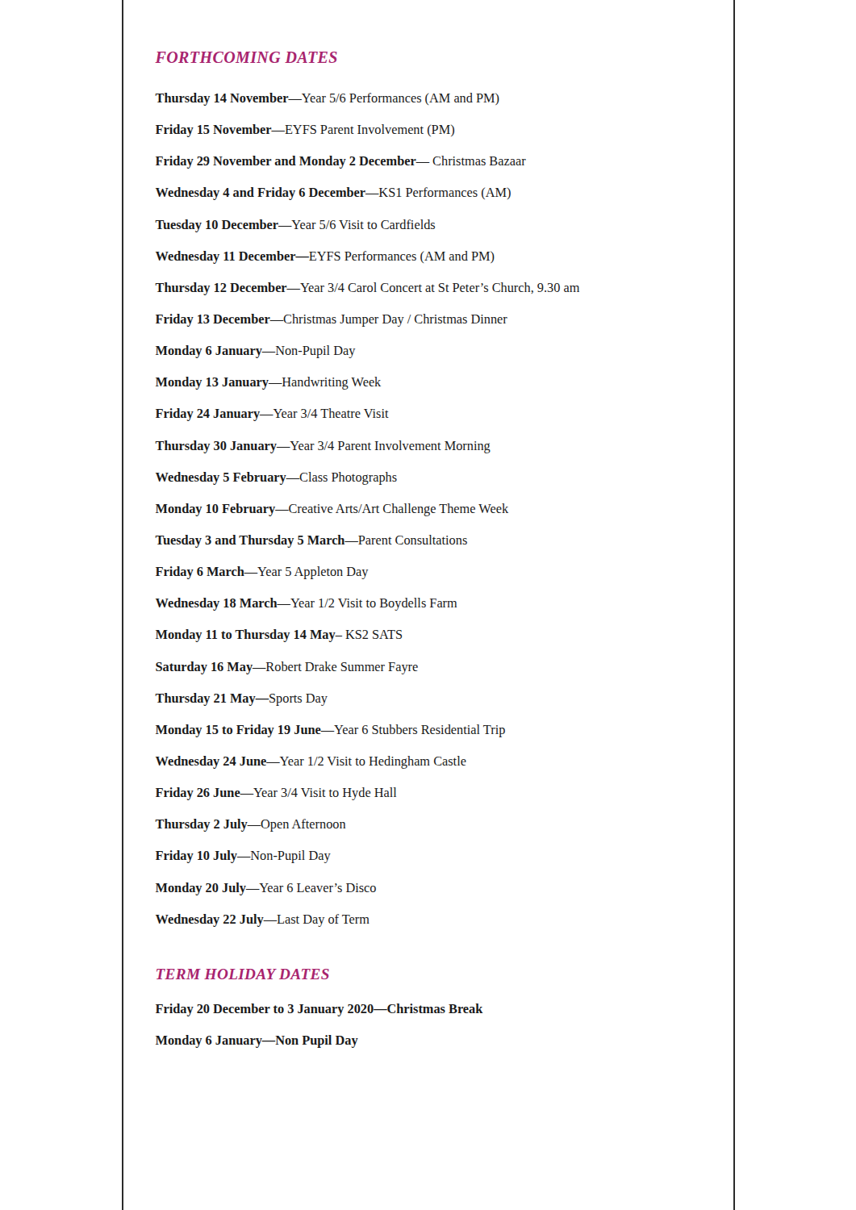FORTHCOMING DATES
Thursday 14 November—Year 5/6 Performances (AM and PM)
Friday 15 November—EYFS Parent Involvement (PM)
Friday 29 November and Monday 2 December— Christmas Bazaar
Wednesday 4 and Friday 6 December—KS1 Performances (AM)
Tuesday 10 December—Year 5/6 Visit to Cardfields
Wednesday 11 December—EYFS Performances (AM and PM)
Thursday 12 December—Year 3/4 Carol Concert at St Peter’s Church, 9.30 am
Friday 13 December—Christmas Jumper Day / Christmas Dinner
Monday 6 January—Non-Pupil Day
Monday 13 January—Handwriting Week
Friday 24 January—Year 3/4 Theatre Visit
Thursday 30 January—Year 3/4 Parent Involvement Morning
Wednesday 5 February—Class Photographs
Monday 10 February—Creative Arts/Art Challenge Theme Week
Tuesday 3 and Thursday 5 March—Parent Consultations
Friday 6 March—Year 5 Appleton Day
Wednesday 18 March—Year 1/2 Visit to Boydells Farm
Monday 11 to Thursday 14 May– KS2 SATS
Saturday 16 May—Robert Drake Summer Fayre
Thursday 21 May—Sports Day
Monday 15 to Friday 19 June—Year 6 Stubbers Residential Trip
Wednesday 24 June—Year 1/2 Visit to Hedingham Castle
Friday 26 June—Year 3/4 Visit to Hyde Hall
Thursday 2 July—Open Afternoon
Friday 10 July—Non-Pupil Day
Monday 20 July—Year 6 Leaver’s Disco
Wednesday 22 July—Last Day of Term
TERM HOLIDAY DATES
Friday 20 December to 3 January 2020—Christmas Break
Monday 6 January—Non Pupil Day